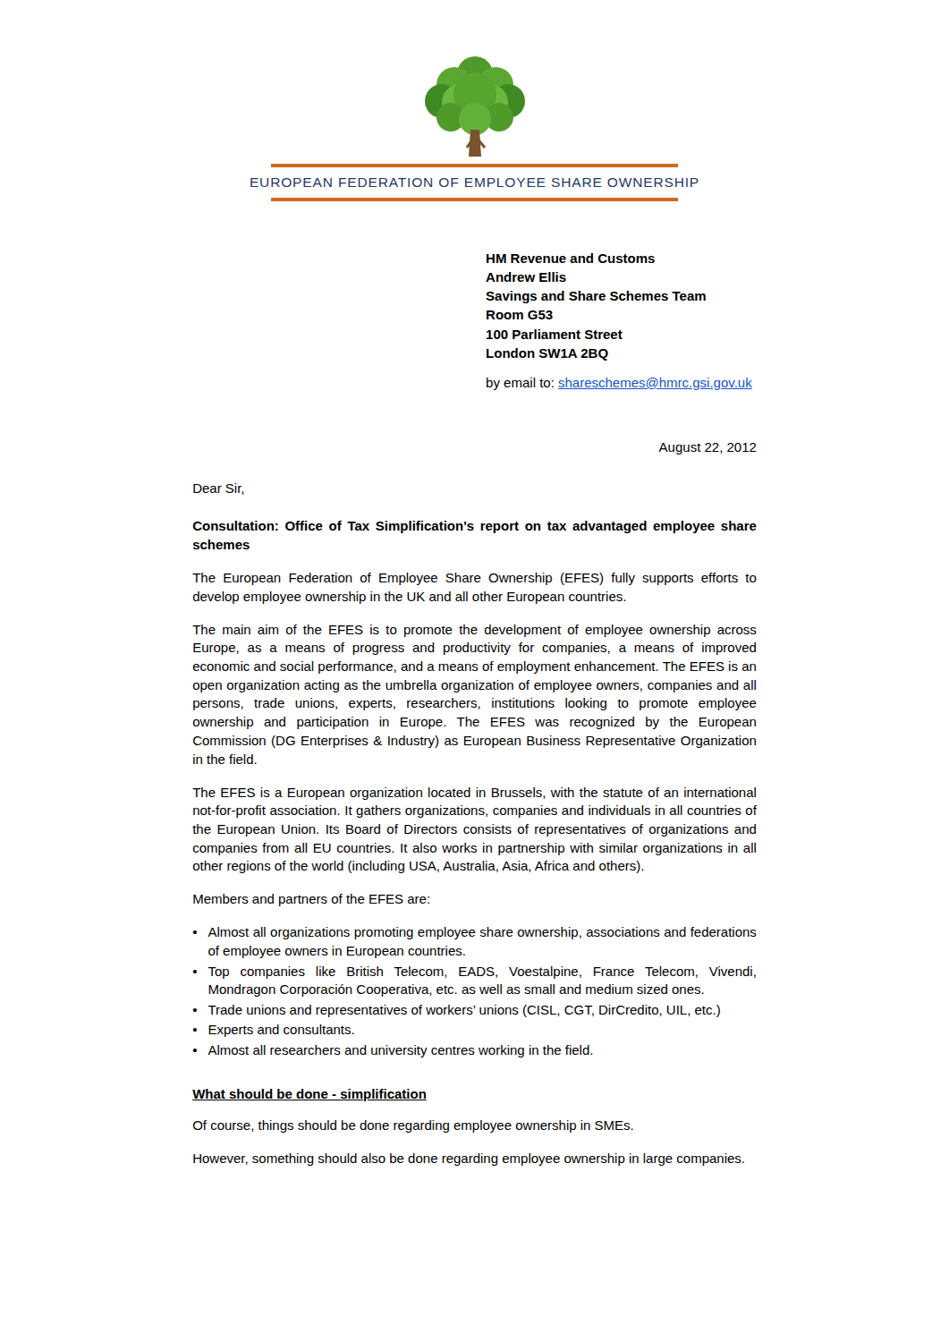European Federation of Employee Share Ownership
HM Revenue and Customs
Andrew Ellis
Savings and Share Schemes Team
Room G53
100 Parliament Street
London SW1A 2BQ
by email to: shareschemes@hmrc.gsi.gov.uk
August 22, 2012
Dear Sir,
Consultation: Office of Tax Simplification's report on tax advantaged employee share schemes
The European Federation of Employee Share Ownership (EFES) fully supports efforts to develop employee ownership in the UK and all other European countries.
The main aim of the EFES is to promote the development of employee ownership across Europe, as a means of progress and productivity for companies, a means of improved economic and social performance, and a means of employment enhancement. The EFES is an open organization acting as the umbrella organization of employee owners, companies and all persons, trade unions, experts, researchers, institutions looking to promote employee ownership and participation in Europe. The EFES was recognized by the European Commission (DG Enterprises & Industry) as European Business Representative Organization in the field.
The EFES is a European organization located in Brussels, with the statute of an international not-for-profit association. It gathers organizations, companies and individuals in all countries of the European Union. Its Board of Directors consists of representatives of organizations and companies from all EU countries. It also works in partnership with similar organizations in all other regions of the world (including USA, Australia, Asia, Africa and others).
Members and partners of the EFES are:
Almost all organizations promoting employee share ownership, associations and federations of employee owners in European countries.
Top companies like British Telecom, EADS, Voestalpine, France Telecom, Vivendi, Mondragon Corporación Cooperativa, etc. as well as small and medium sized ones.
Trade unions and representatives of workers’ unions (CISL, CGT, DirCredito, UIL, etc.)
Experts and consultants.
Almost all researchers and university centres working in the field.
What should be done - simplification
Of course, things should be done regarding employee ownership in SMEs.
However, something should also be done regarding employee ownership in large companies.